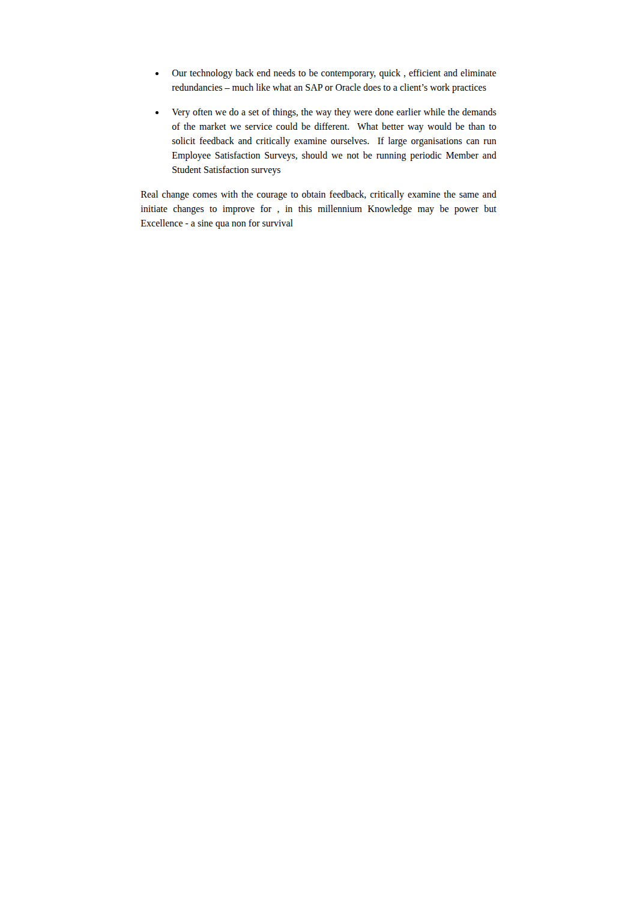Our technology back end needs to be contemporary, quick , efficient and eliminate redundancies – much like what an SAP or Oracle does to a client’s work practices
Very often we do a set of things, the way they were done earlier while the demands of the market we service could be different. What better way would be than to solicit feedback and critically examine ourselves. If large organisations can run Employee Satisfaction Surveys, should we not be running periodic Member and Student Satisfaction surveys
Real change comes with the courage to obtain feedback, critically examine the same and initiate changes to improve for , in this millennium Knowledge may be power but Excellence - a sine qua non for survival